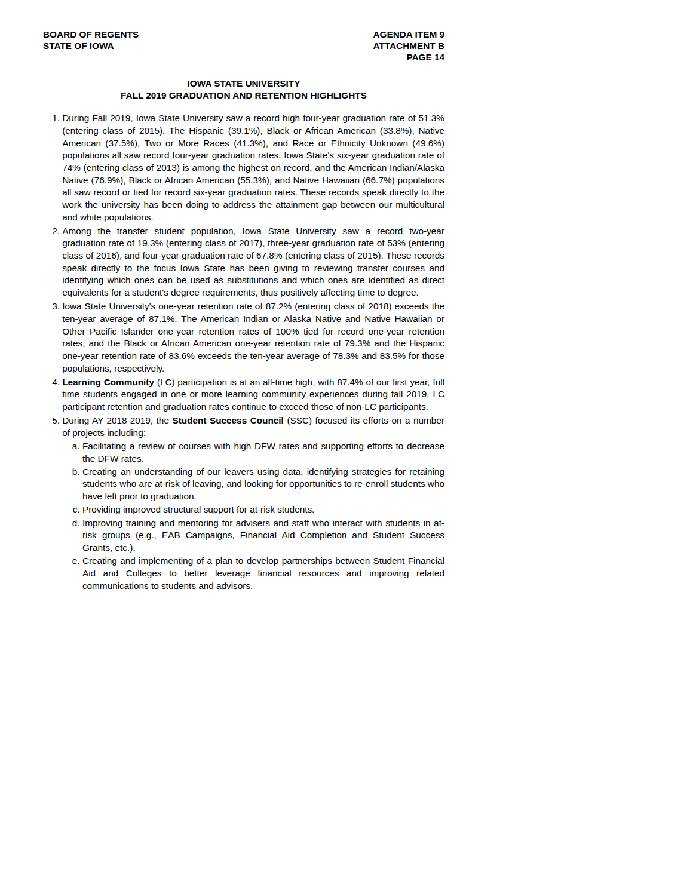BOARD OF REGENTS
AGENDA ITEM 9
STATE OF IOWA
ATTACHMENT B
PAGE 14
IOWA STATE UNIVERSITY
FALL 2019 GRADUATION AND RETENTION HIGHLIGHTS
During Fall 2019, Iowa State University saw a record high four-year graduation rate of 51.3% (entering class of 2015). The Hispanic (39.1%), Black or African American (33.8%), Native American (37.5%), Two or More Races (41.3%), and Race or Ethnicity Unknown (49.6%) populations all saw record four-year graduation rates. Iowa State's six-year graduation rate of 74% (entering class of 2013) is among the highest on record, and the American Indian/Alaska Native (76.9%), Black or African American (55.3%), and Native Hawaiian (66.7%) populations all saw record or tied for record six-year graduation rates. These records speak directly to the work the university has been doing to address the attainment gap between our multicultural and white populations.
Among the transfer student population, Iowa State University saw a record two-year graduation rate of 19.3% (entering class of 2017), three-year graduation rate of 53% (entering class of 2016), and four-year graduation rate of 67.8% (entering class of 2015). These records speak directly to the focus Iowa State has been giving to reviewing transfer courses and identifying which ones can be used as substitutions and which ones are identified as direct equivalents for a student's degree requirements, thus positively affecting time to degree.
Iowa State University's one-year retention rate of 87.2% (entering class of 2018) exceeds the ten-year average of 87.1%. The American Indian or Alaska Native and Native Hawaiian or Other Pacific Islander one-year retention rates of 100% tied for record one-year retention rates, and the Black or African American one-year retention rate of 79.3% and the Hispanic one-year retention rate of 83.6% exceeds the ten-year average of 78.3% and 83.5% for those populations, respectively.
Learning Community (LC) participation is at an all-time high, with 87.4% of our first year, full time students engaged in one or more learning community experiences during fall 2019. LC participant retention and graduation rates continue to exceed those of non-LC participants.
During AY 2018-2019, the Student Success Council (SSC) focused its efforts on a number of projects including:
Facilitating a review of courses with high DFW rates and supporting efforts to decrease the DFW rates.
Creating an understanding of our leavers using data, identifying strategies for retaining students who are at-risk of leaving, and looking for opportunities to re-enroll students who have left prior to graduation.
Providing improved structural support for at-risk students.
Improving training and mentoring for advisers and staff who interact with students in at-risk groups (e.g., EAB Campaigns, Financial Aid Completion and Student Success Grants, etc.).
Creating and implementing of a plan to develop partnerships between Student Financial Aid and Colleges to better leverage financial resources and improving related communications to students and advisors.